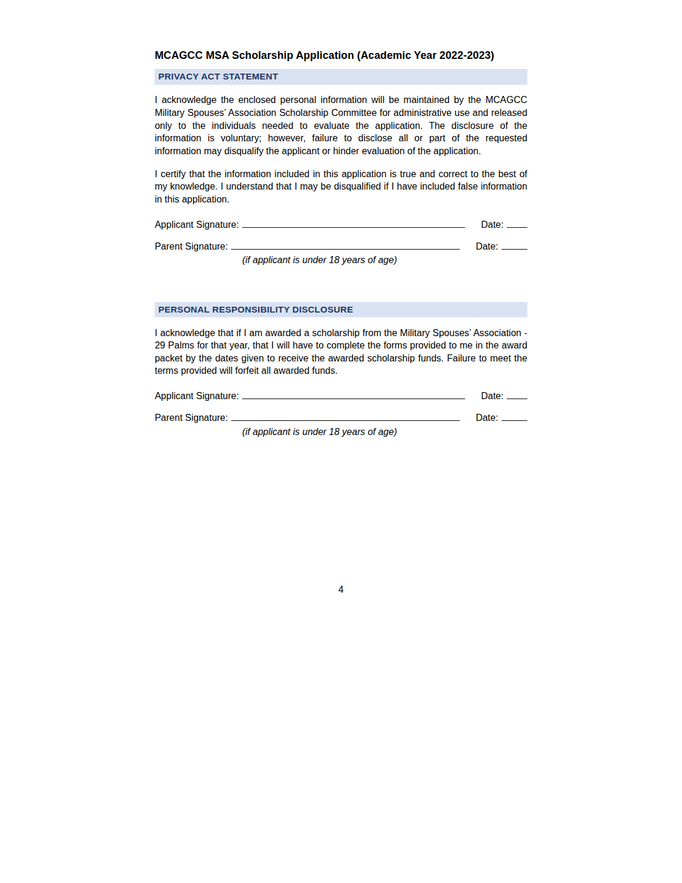MCAGCC MSA Scholarship Application (Academic Year 2022-2023)
PRIVACY ACT STATEMENT
I acknowledge the enclosed personal information will be maintained by the MCAGCC Military Spouses’ Association Scholarship Committee for administrative use and released only to the individuals needed to evaluate the application. The disclosure of the information is voluntary; however, failure to disclose all or part of the requested information may disqualify the applicant or hinder evaluation of the application.
I certify that the information included in this application is true and correct to the best of my knowledge. I understand that I may be disqualified if I have included false information in this application.
Applicant Signature: Date:
Parent Signature: Date:
(if applicant is under 18 years of age)
PERSONAL RESPONSIBILITY DISCLOSURE
I acknowledge that if I am awarded a scholarship from the Military Spouses’ Association - 29 Palms for that year, that I will have to complete the forms provided to me in the award packet by the dates given to receive the awarded scholarship funds. Failure to meet the terms provided will forfeit all awarded funds.
Applicant Signature: Date:
Parent Signature: Date:
(if applicant is under 18 years of age)
4